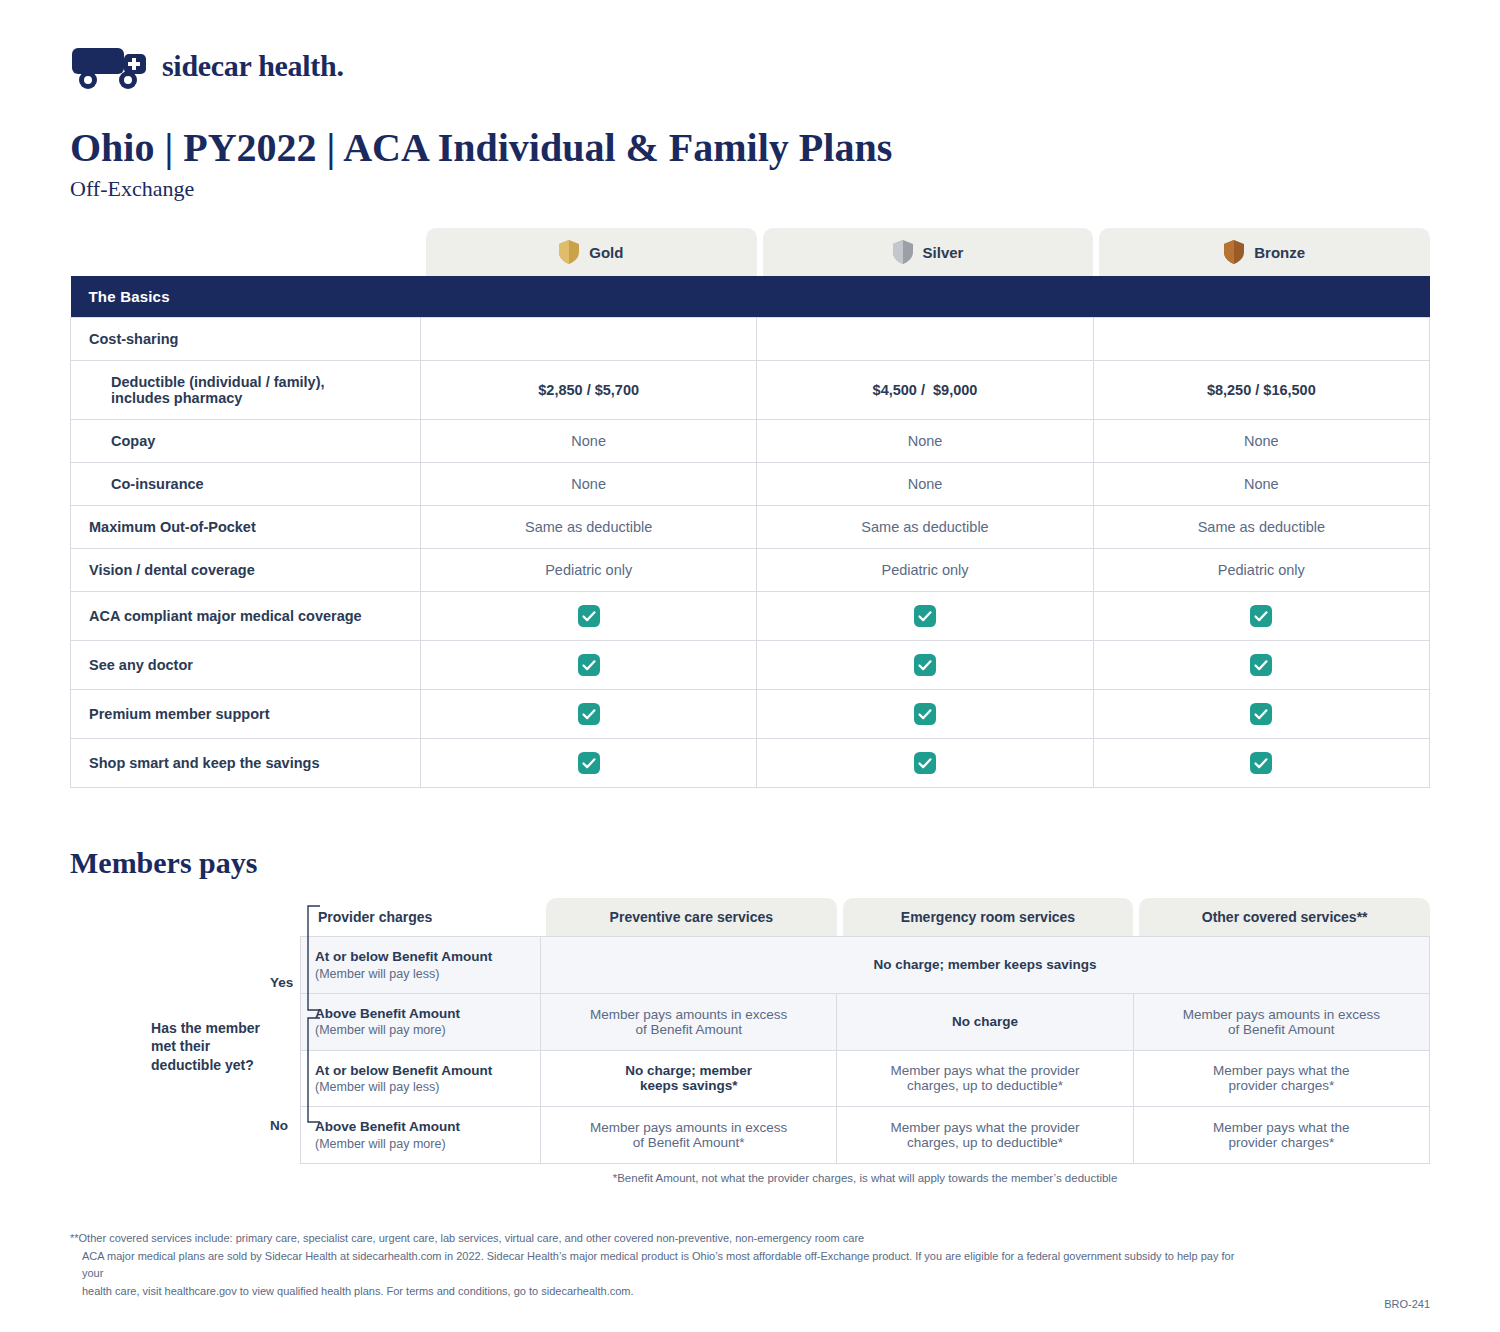sidecar health.
Ohio | PY2022 | ACA Individual & Family Plans
Off-Exchange
Gold
Silver
Bronze
| The Basics |
| --- |
| Cost-sharing | | | |
| Deductible (individual / family), includes pharmacy | $2,850 / $5,700 | $4,500 / $9,000 | $8,250 / $16,500 |
| Copay | None | None | None |
| Co-insurance | None | None | None |
| Maximum Out-of-Pocket | Same as deductible | Same as deductible | Same as deductible |
| Vision / dental coverage | Pediatric only | Pediatric only | Pediatric only |
| ACA compliant major medical coverage | | | |
| See any doctor | | | |
| Premium member support | | | |
| Shop smart and keep the savings | | | |
Members pays
Has the member
met their
deductible yet?
Yes No
Provider charges
Preventive care services
Emergency room services
Other covered services**
| At or below Benefit Amount (Member will pay less) | No charge; member keeps savings |
| Above Benefit Amount (Member will pay more) | Member pays amounts in excess of Benefit Amount | No charge | Member pays amounts in excess of Benefit Amount |
| At or below Benefit Amount (Member will pay less) | No charge; member keeps savings* | Member pays what the provider charges, up to deductible* | Member pays what the provider charges* |
| Above Benefit Amount (Member will pay more) | Member pays amounts in excess of Benefit Amount* | Member pays what the provider charges, up to deductible* | Member pays what the provider charges* |
*Benefit Amount, not what the provider charges, is what will apply towards the member’s deductible
**Other covered services include: primary care, specialist care, urgent care, lab services, virtual care, and other covered non-preventive, non-emergency room care
ACA major medical plans are sold by Sidecar Health at sidecarhealth.com in 2022. Sidecar Health’s major medical product is Ohio’s most affordable off-Exchange product. If you are eligible for a federal government subsidy to help pay for your
health care, visit healthcare.gov to view qualified health plans. For terms and conditions, go to sidecarhealth.com.
BRO-241